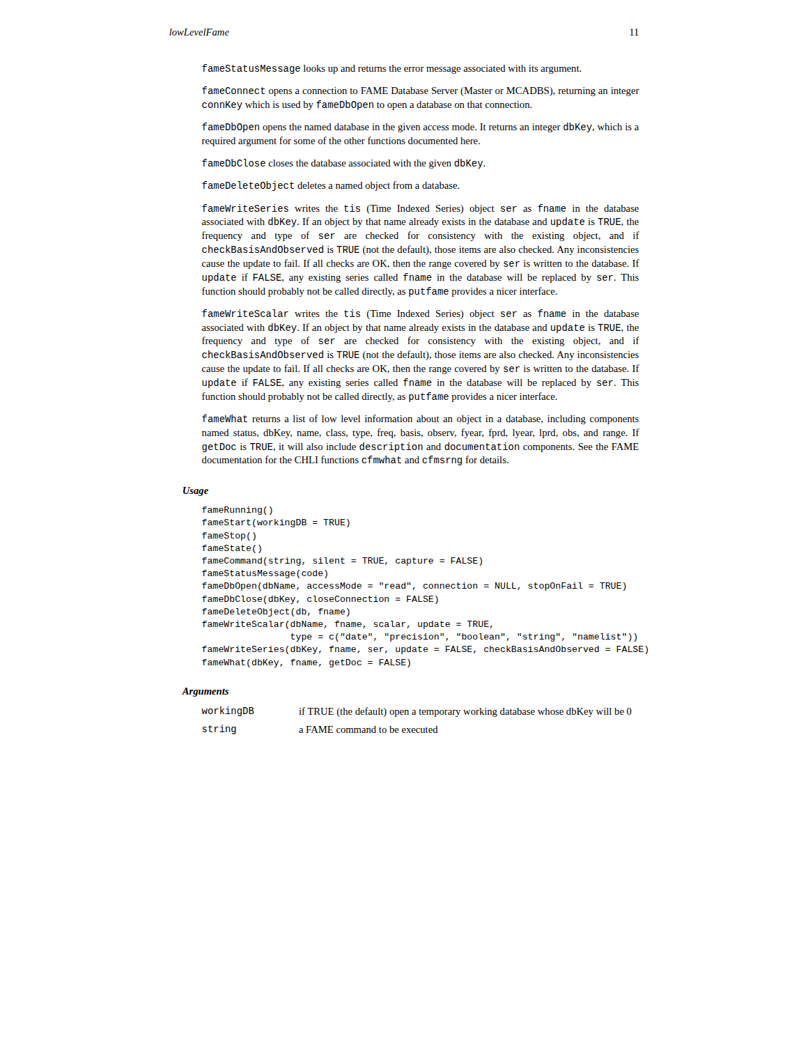lowLevelFame 11
fameStatusMessage looks up and returns the error message associated with its argument.
fameConnect opens a connection to FAME Database Server (Master or MCADBS), returning an integer connKey which is used by fameDbOpen to open a database on that connection.
fameDbOpen opens the named database in the given access mode. It returns an integer dbKey, which is a required argument for some of the other functions documented here.
fameDbClose closes the database associated with the given dbKey.
fameDeleteObject deletes a named object from a database.
fameWriteSeries writes the tis (Time Indexed Series) object ser as fname in the database associated with dbKey. If an object by that name already exists in the database and update is TRUE, the frequency and type of ser are checked for consistency with the existing object, and if checkBasisAndObserved is TRUE (not the default), those items are also checked. Any inconsistencies cause the update to fail. If all checks are OK, then the range covered by ser is written to the database. If update if FALSE, any existing series called fname in the database will be replaced by ser. This function should probably not be called directly, as putfame provides a nicer interface.
fameWriteScalar writes the tis (Time Indexed Series) object ser as fname in the database associated with dbKey. If an object by that name already exists in the database and update is TRUE, the frequency and type of ser are checked for consistency with the existing object, and if checkBasisAndObserved is TRUE (not the default), those items are also checked. Any inconsistencies cause the update to fail. If all checks are OK, then the range covered by ser is written to the database. If update if FALSE, any existing series called fname in the database will be replaced by ser. This function should probably not be called directly, as putfame provides a nicer interface.
fameWhat returns a list of low level information about an object in a database, including components named status, dbKey, name, class, type, freq, basis, observ, fyear, fprd, lyear, lprd, obs, and range. If getDoc is TRUE, it will also include description and documentation components. See the FAME documentation for the CHLI functions cfmwhat and cfmsrng for details.
Usage
fameRunning()
fameStart(workingDB = TRUE)
fameStop()
fameState()
fameCommand(string, silent = TRUE, capture = FALSE)
fameStatusMessage(code)
fameDbOpen(dbName, accessMode = "read", connection = NULL, stopOnFail = TRUE)
fameDbClose(dbKey, closeConnection = FALSE)
fameDeleteObject(db, fname)
fameWriteScalar(dbName, fname, scalar, update = TRUE,
                type = c("date", "precision", "boolean", "string", "namelist"))
fameWriteSeries(dbKey, fname, ser, update = FALSE, checkBasisAndObserved = FALSE)
fameWhat(dbKey, fname, getDoc = FALSE)
Arguments
workingDB
if TRUE (the default) open a temporary working database whose dbKey will be 0
string
a FAME command to be executed